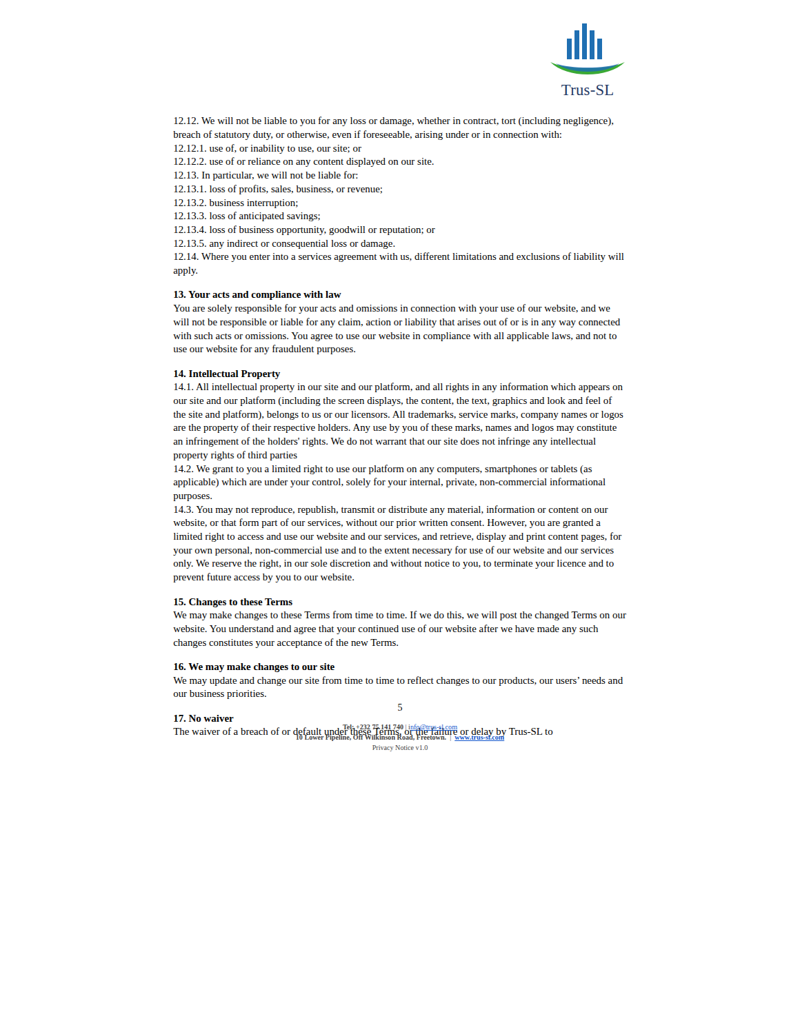Trus-SL
12.12. We will not be liable to you for any loss or damage, whether in contract, tort (including negligence), breach of statutory duty, or otherwise, even if foreseeable, arising under or in connection with:
12.12.1. use of, or inability to use, our site; or
12.12.2. use of or reliance on any content displayed on our site.
12.13. In particular, we will not be liable for:
12.13.1. loss of profits, sales, business, or revenue;
12.13.2. business interruption;
12.13.3. loss of anticipated savings;
12.13.4. loss of business opportunity, goodwill or reputation; or
12.13.5. any indirect or consequential loss or damage.
12.14. Where you enter into a services agreement with us, different limitations and exclusions of liability will apply.
13. Your acts and compliance with law
You are solely responsible for your acts and omissions in connection with your use of our website, and we will not be responsible or liable for any claim, action or liability that arises out of or is in any way connected with such acts or omissions. You agree to use our website in compliance with all applicable laws, and not to use our website for any fraudulent purposes.
14. Intellectual Property
14.1. All intellectual property in our site and our platform, and all rights in any information which appears on our site and our platform (including the screen displays, the content, the text, graphics and look and feel of the site and platform), belongs to us or our licensors. All trademarks, service marks, company names or logos are the property of their respective holders. Any use by you of these marks, names and logos may constitute an infringement of the holders' rights. We do not warrant that our site does not infringe any intellectual property rights of third parties
14.2. We grant to you a limited right to use our platform on any computers, smartphones or tablets (as applicable) which are under your control, solely for your internal, private, non-commercial informational purposes.
14.3. You may not reproduce, republish, transmit or distribute any material, information or content on our website, or that form part of our services, without our prior written consent. However, you are granted a limited right to access and use our website and our services, and retrieve, display and print content pages, for your own personal, non-commercial use and to the extent necessary for use of our website and our services only. We reserve the right, in our sole discretion and without notice to you, to terminate your licence and to prevent future access by you to our website.
15. Changes to these Terms
We may make changes to these Terms from time to time. If we do this, we will post the changed Terms on our website. You understand and agree that your continued use of our website after we have made any such changes constitutes your acceptance of the new Terms.
16. We may make changes to our site
We may update and change our site from time to time to reflect changes to our products, our users’ needs and our business priorities.
17. No waiver
The waiver of a breach of or default under these Terms, or the failure or delay by Trus-SL to
5
Tel: +232 75 141 740 | info@trus-sl.com
10 Lower Pipeline, Off Wilkinson Road, Freetown. | www.trus-sl.com
Privacy Notice v1.0